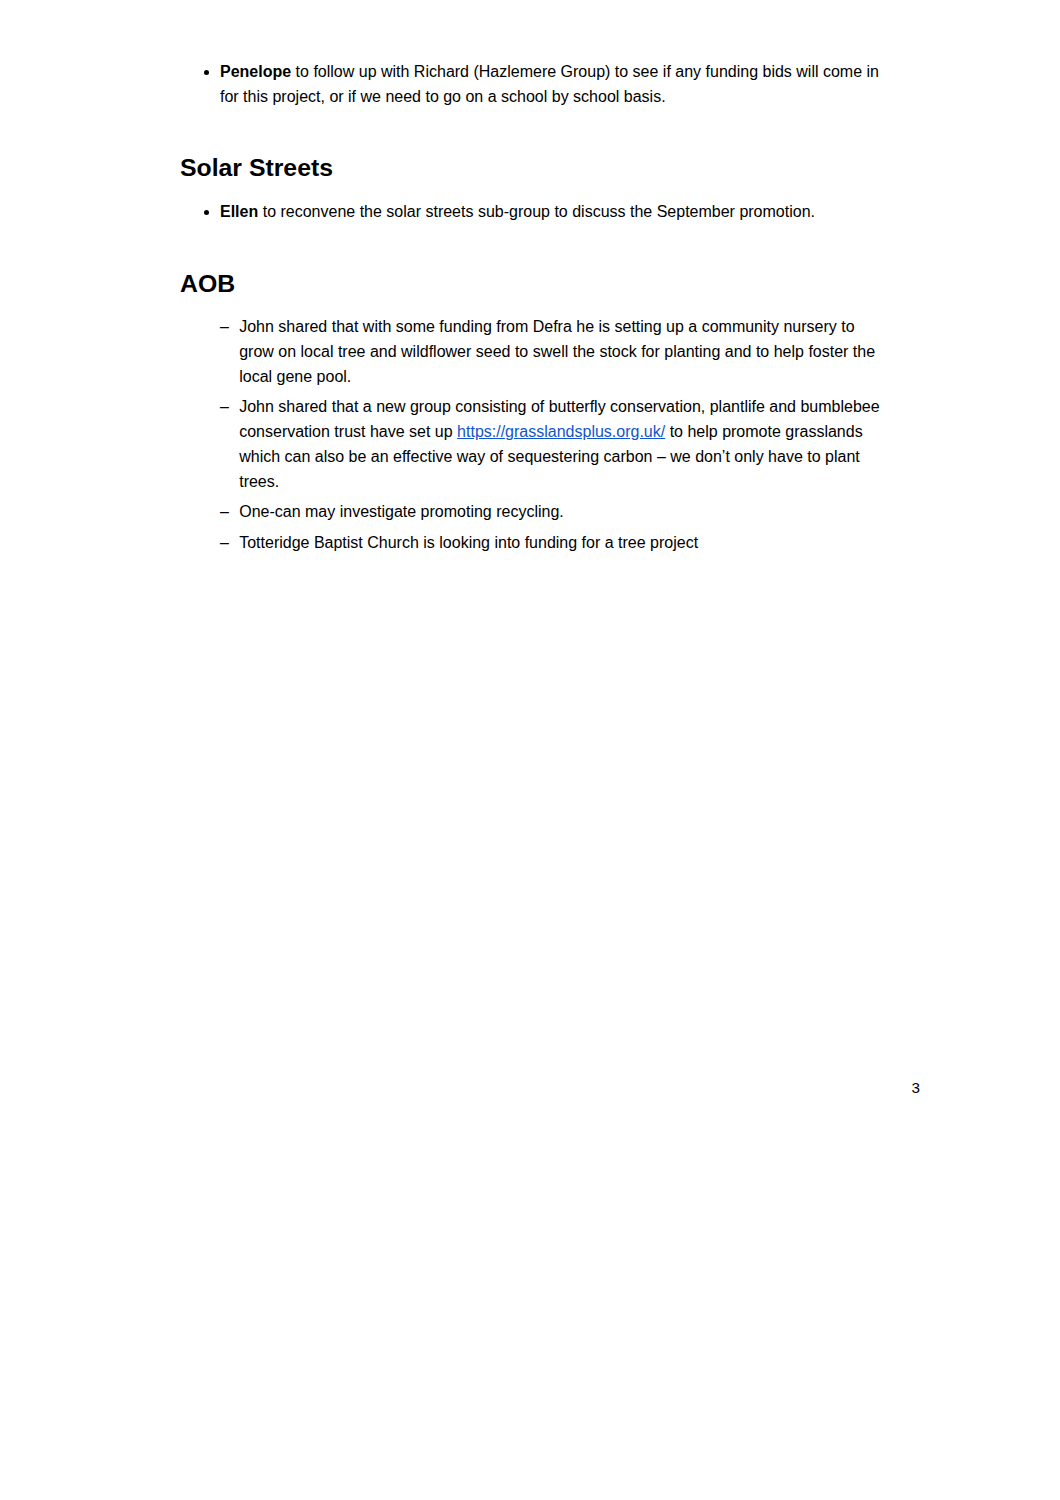Penelope to follow up with Richard (Hazlemere Group) to see if any funding bids will come in for this project, or if we need to go on a school by school basis.
Solar Streets
Ellen to reconvene the solar streets sub-group to discuss the September promotion.
AOB
John shared that with some funding from Defra he is setting up a community nursery to grow on local tree and wildflower seed to swell the stock for planting and to help foster the local gene pool.
John shared that a new group consisting of butterfly conservation, plantlife and bumblebee conservation trust have set up https://grasslandsplus.org.uk/ to help promote grasslands which can also be an effective way of sequestering carbon – we don’t only have to plant trees.
One-can may investigate promoting recycling.
Totteridge Baptist Church is looking into funding for a tree project
3